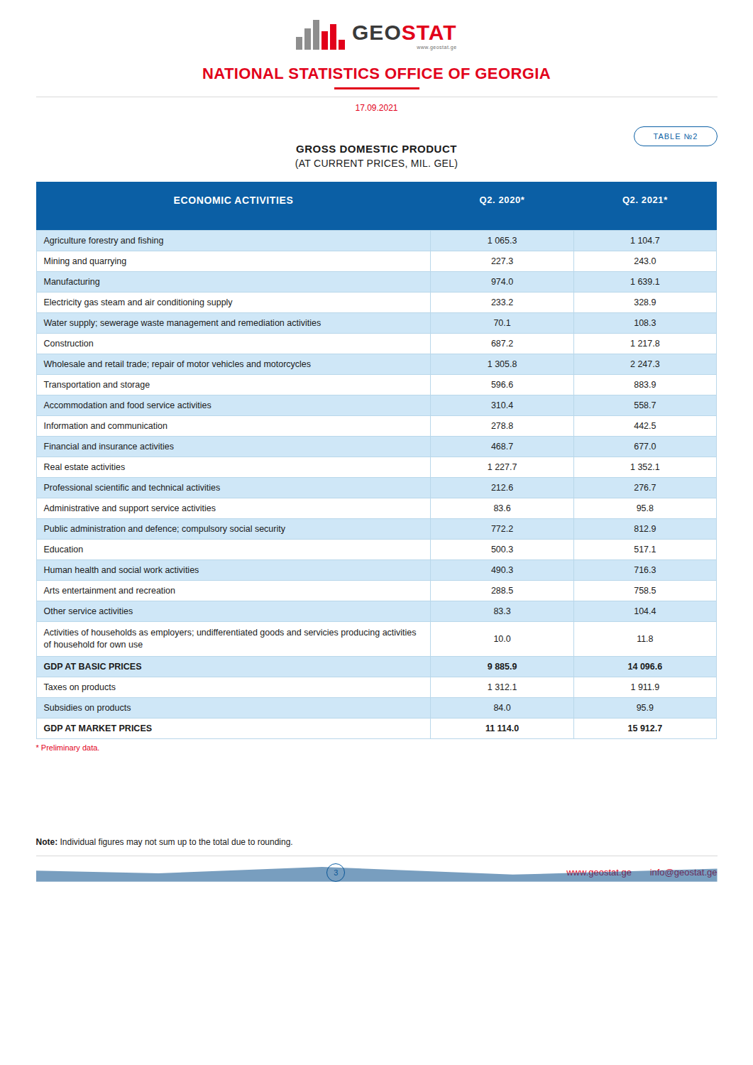GEO STAT www.geostat.ge
NATIONAL STATISTICS OFFICE OF GEORGIA
17.09.2021
TABLE №2
GROSS DOMESTIC PRODUCT
(AT CURRENT PRICES, MIL. GEL)
| ECONOMIC ACTIVITIES | Q2. 2020* | Q2. 2021* |
| --- | --- | --- |
| Agriculture forestry and fishing | 1 065.3 | 1 104.7 |
| Mining and quarrying | 227.3 | 243.0 |
| Manufacturing | 974.0 | 1 639.1 |
| Electricity gas steam and air conditioning supply | 233.2 | 328.9 |
| Water supply; sewerage waste management and remediation activities | 70.1 | 108.3 |
| Construction | 687.2 | 1 217.8 |
| Wholesale and retail trade; repair of motor vehicles and motorcycles | 1 305.8 | 2 247.3 |
| Transportation and storage | 596.6 | 883.9 |
| Accommodation and food service activities | 310.4 | 558.7 |
| Information and communication | 278.8 | 442.5 |
| Financial and insurance activities | 468.7 | 677.0 |
| Real estate activities | 1 227.7 | 1 352.1 |
| Professional scientific and technical activities | 212.6 | 276.7 |
| Administrative and support service activities | 83.6 | 95.8 |
| Public administration and defence; compulsory social security | 772.2 | 812.9 |
| Education | 500.3 | 517.1 |
| Human health and social work activities | 490.3 | 716.3 |
| Arts entertainment and recreation | 288.5 | 758.5 |
| Other service activities | 83.3 | 104.4 |
| Activities of households as employers; undifferentiated goods and servicies producing activities of household for own use | 10.0 | 11.8 |
| GDP AT BASIC PRICES | 9 885.9 | 14 096.6 |
| Taxes on products | 1 312.1 | 1 911.9 |
| Subsidies on products | 84.0 | 95.9 |
| GDP AT MARKET PRICES | 11 114.0 | 15 912.7 |
* Preliminary data.
Note: Individual figures may not sum up to the total due to rounding.
3
www.geostat.ge info@geostat.ge